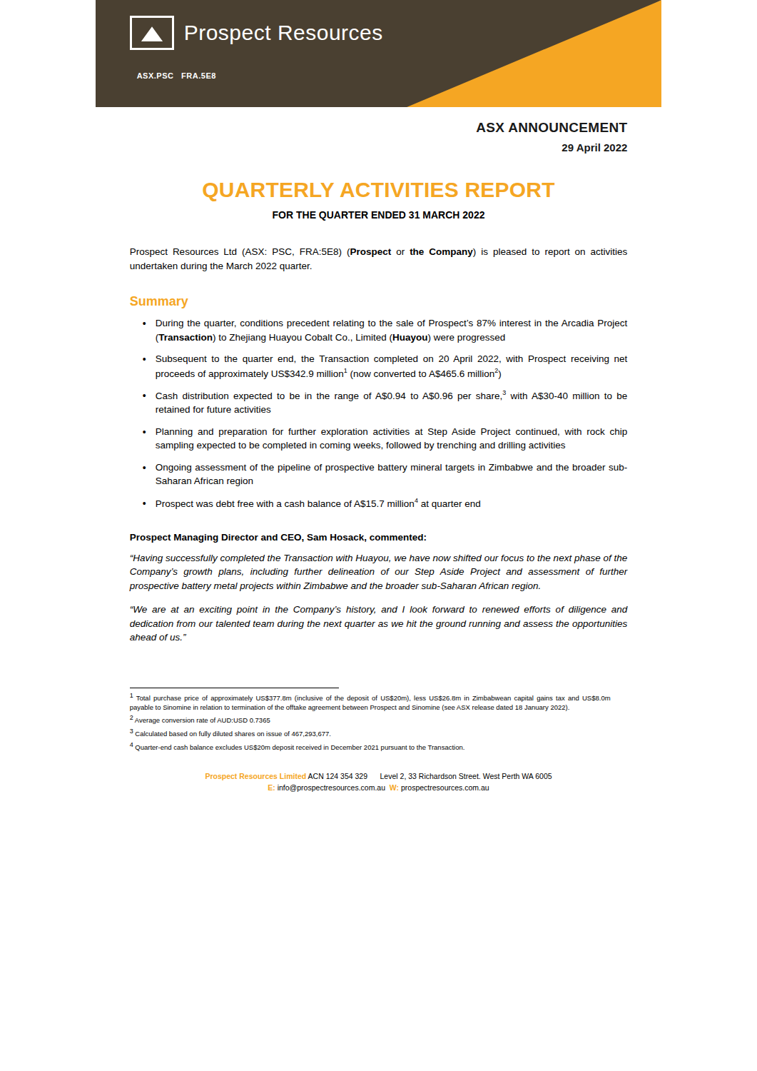Prospect Resources
ASX.PSC FRA.5E8
ASX ANNOUNCEMENT
29 April 2022
QUARTERLY ACTIVITIES REPORT
FOR THE QUARTER ENDED 31 MARCH 2022
Prospect Resources Ltd (ASX: PSC, FRA:5E8) (Prospect or the Company) is pleased to report on activities undertaken during the March 2022 quarter.
Summary
During the quarter, conditions precedent relating to the sale of Prospect’s 87% interest in the Arcadia Project (Transaction) to Zhejiang Huayou Cobalt Co., Limited (Huayou) were progressed
Subsequent to the quarter end, the Transaction completed on 20 April 2022, with Prospect receiving net proceeds of approximately US$342.9 million1 (now converted to A$465.6 million2)
Cash distribution expected to be in the range of A$0.94 to A$0.96 per share,3 with A$30-40 million to be retained for future activities
Planning and preparation for further exploration activities at Step Aside Project continued, with rock chip sampling expected to be completed in coming weeks, followed by trenching and drilling activities
Ongoing assessment of the pipeline of prospective battery mineral targets in Zimbabwe and the broader sub-Saharan African region
Prospect was debt free with a cash balance of A$15.7 million4 at quarter end
Prospect Managing Director and CEO, Sam Hosack, commented:
“Having successfully completed the Transaction with Huayou, we have now shifted our focus to the next phase of the Company’s growth plans, including further delineation of our Step Aside Project and assessment of further prospective battery metal projects within Zimbabwe and the broader sub-Saharan African region.
“We are at an exciting point in the Company’s history, and I look forward to renewed efforts of diligence and dedication from our talented team during the next quarter as we hit the ground running and assess the opportunities ahead of us.”
1 Total purchase price of approximately US$377.8m (inclusive of the deposit of US$20m), less US$26.8m in Zimbabwean capital gains tax and US$8.0m payable to Sinomine in relation to termination of the offtake agreement between Prospect and Sinomine (see ASX release dated 18 January 2022).
2 Average conversion rate of AUD:USD 0.7365
3 Calculated based on fully diluted shares on issue of 467,293,677.
4 Quarter-end cash balance excludes US$20m deposit received in December 2021 pursuant to the Transaction.
Prospect Resources Limited ACN 124 354 329 Level 2, 33 Richardson Street. West Perth WA 6005
E: info@prospectresources.com.au W: prospectresources.com.au